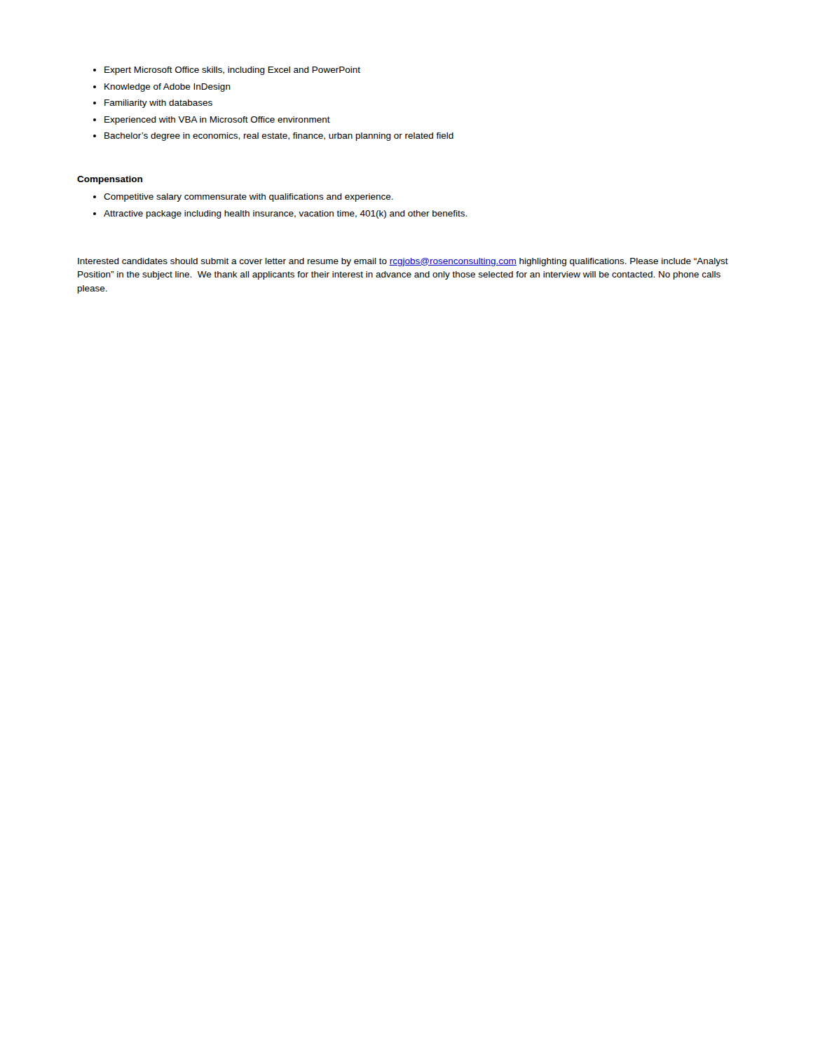Expert Microsoft Office skills, including Excel and PowerPoint
Knowledge of Adobe InDesign
Familiarity with databases
Experienced with VBA in Microsoft Office environment
Bachelor’s degree in economics, real estate, finance, urban planning or related field
Compensation
Competitive salary commensurate with qualifications and experience.
Attractive package including health insurance, vacation time, 401(k) and other benefits.
Interested candidates should submit a cover letter and resume by email to rcgjobs@rosenconsulting.com highlighting qualifications. Please include “Analyst Position” in the subject line. We thank all applicants for their interest in advance and only those selected for an interview will be contacted. No phone calls please.